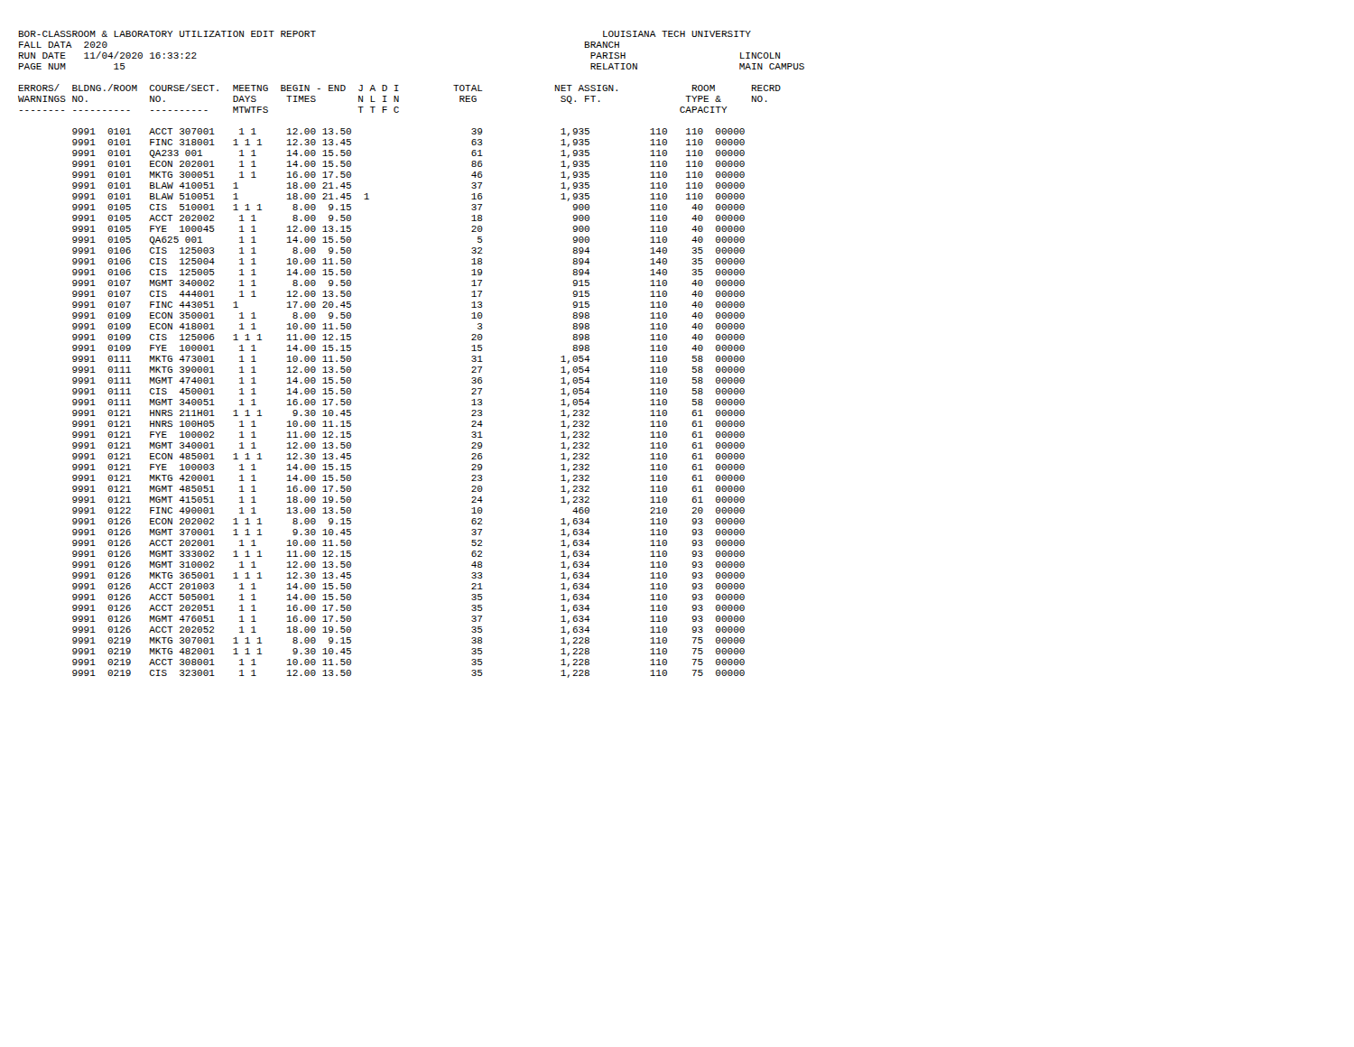BOR-CLASSROOM & LABORATORY UTILIZATION EDIT REPORT LOUISIANA TECH UNIVERSITY FALL DATA 2020 BRANCH RUN DATE 11/04/2020 16:33:22 PARISH LINCOLN PAGE NUM 15 RELATION MAIN CAMPUS ERRORS/ BLDNG./ROOM COURSE/SECT. MEETNG BEGIN - END J A D I TOTAL NET ASSIGN. ROOM RECRD WARNINGS NO. NO. DAYS TIMES N L I N REG SQ. FT. TYPE & NO. -------- ---------- ---------- MTWTFS T T F C CAPACITY 9991 0101 ACCT 307001 1 1 12.00 13.50 39 1,935 110 110 00000 9991 0101 FINC 318001 1 1 1 12.30 13.45 63 1,935 110 110 00000 9991 0101 QA233 001 1 1 14.00 15.50 61 1,935 110 110 00000 9991 0101 ECON 202001 1 1 14.00 15.50 86 1,935 110 110 00000 9991 0101 MKTG 300051 1 1 16.00 17.50 46 1,935 110 110 00000 9991 0101 BLAW 410051 1 18.00 21.45 37 1,935 110 110 00000 9991 0101 BLAW 510051 1 18.00 21.45 1 16 1,935 110 110 00000 9991 0105 CIS 510001 1 1 1 8.00 9.15 37 900 110 40 00000 9991 0105 ACCT 202002 1 1 8.00 9.50 18 900 110 40 00000 9991 0105 FYE 100045 1 1 12.00 13.15 20 900 110 40 00000 9991 0105 QA625 001 1 1 14.00 15.50 5 900 110 40 00000 9991 0106 CIS 125003 1 1 8.00 9.50 32 894 140 35 00000 9991 0106 CIS 125004 1 1 10.00 11.50 18 894 140 35 00000 9991 0106 CIS 125005 1 1 14.00 15.50 19 894 140 35 00000 9991 0107 MGMT 340002 1 1 8.00 9.50 17 915 110 40 00000 9991 0107 CIS 444001 1 1 12.00 13.50 17 915 110 40 00000 9991 0107 FINC 443051 1 17.00 20.45 13 915 110 40 00000 9991 0109 ECON 350001 1 1 8.00 9.50 10 898 110 40 00000 9991 0109 ECON 418001 1 1 10.00 11.50 3 898 110 40 00000 9991 0109 CIS 125006 1 1 1 11.00 12.15 20 898 110 40 00000 9991 0109 FYE 100001 1 1 14.00 15.15 15 898 110 40 00000 9991 0111 MKTG 473001 1 1 10.00 11.50 31 1,054 110 58 00000 9991 0111 MKTG 390001 1 1 12.00 13.50 27 1,054 110 58 00000 9991 0111 MGMT 474001 1 1 14.00 15.50 36 1,054 110 58 00000 9991 0111 CIS 450001 1 1 14.00 15.50 27 1,054 110 58 00000 9991 0111 MGMT 340051 1 1 16.00 17.50 13 1,054 110 58 00000 9991 0121 HNRS 211H01 1 1 1 9.30 10.45 23 1,232 110 61 00000 9991 0121 HNRS 100H05 1 1 10.00 11.15 24 1,232 110 61 00000 9991 0121 FYE 100002 1 1 11.00 12.15 31 1,232 110 61 00000 9991 0121 MGMT 340001 1 1 12.00 13.50 29 1,232 110 61 00000 9991 0121 ECON 485001 1 1 1 12.30 13.45 26 1,232 110 61 00000 9991 0121 FYE 100003 1 1 14.00 15.15 29 1,232 110 61 00000 9991 0121 MKTG 420001 1 1 14.00 15.50 23 1,232 110 61 00000 9991 0121 MGMT 485051 1 1 16.00 17.50 20 1,232 110 61 00000 9991 0121 MGMT 415051 1 1 18.00 19.50 24 1,232 110 61 00000 9991 0122 FINC 490001 1 1 13.00 13.50 10 460 210 20 00000 9991 0126 ECON 202002 1 1 1 8.00 9.15 62 1,634 110 93 00000 9991 0126 MGMT 370001 1 1 1 9.30 10.45 37 1,634 110 93 00000 9991 0126 ACCT 202001 1 1 10.00 11.50 52 1,634 110 93 00000 9991 0126 MGMT 333002 1 1 1 11.00 12.15 62 1,634 110 93 00000 9991 0126 MGMT 310002 1 1 12.00 13.50 48 1,634 110 93 00000 9991 0126 MKTG 365001 1 1 1 12.30 13.45 33 1,634 110 93 00000 9991 0126 ACCT 201003 1 1 14.00 15.50 21 1,634 110 93 00000 9991 0126 ACCT 505001 1 1 14.00 15.50 35 1,634 110 93 00000 9991 0126 ACCT 202051 1 1 16.00 17.50 35 1,634 110 93 00000 9991 0126 MGMT 476051 1 1 16.00 17.50 37 1,634 110 93 00000 9991 0126 ACCT 202052 1 1 18.00 19.50 35 1,634 110 93 00000 9991 0219 MKTG 307001 1 1 1 8.00 9.15 38 1,228 110 75 00000 9991 0219 MKTG 482001 1 1 1 9.30 10.45 35 1,228 110 75 00000 9991 0219 ACCT 308001 1 1 10.00 11.50 35 1,228 110 75 00000 9991 0219 CIS 323001 1 1 12.00 13.50 35 1,228 110 75 00000